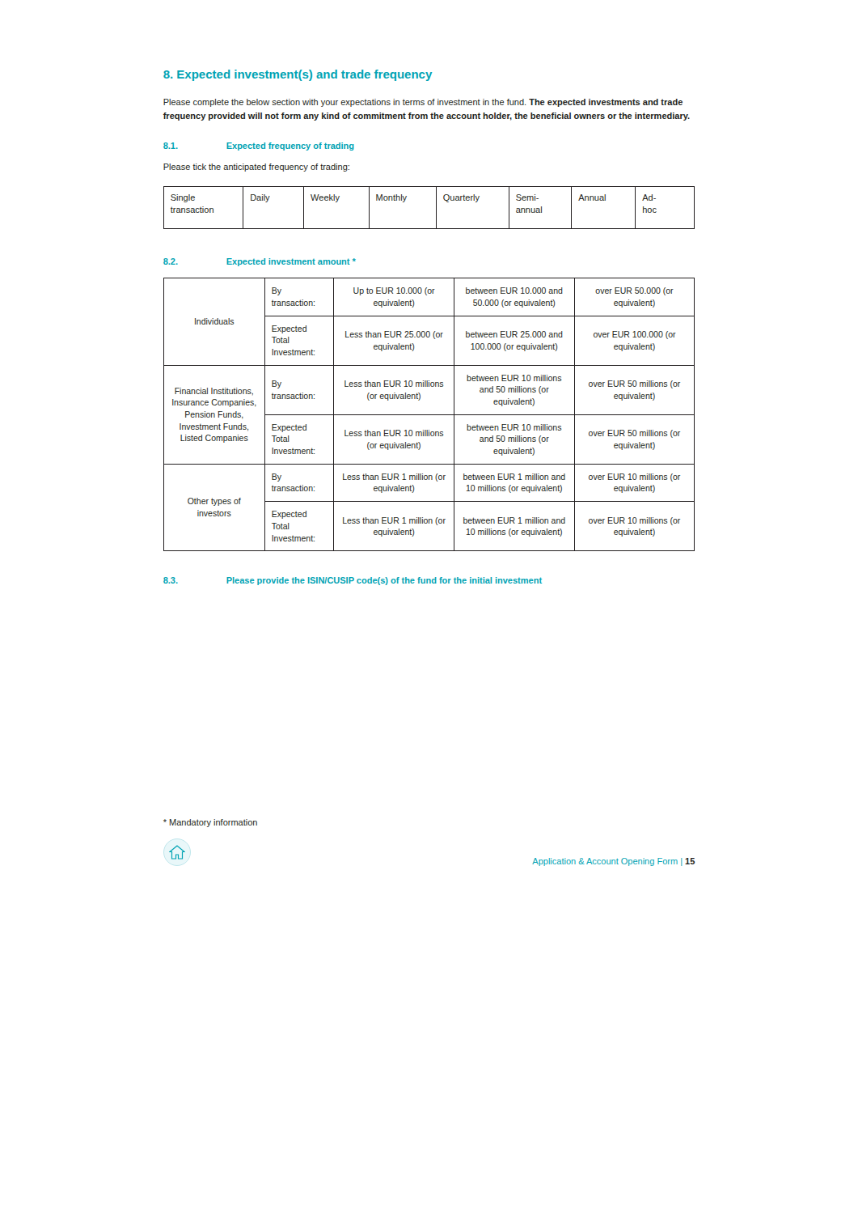8. Expected investment(s) and trade frequency
Please complete the below section with your expectations in terms of investment in the fund. The expected investments and trade frequency provided will not form any kind of commitment from the account holder, the beneficial owners or the intermediary.
8.1. Expected frequency of trading
Please tick the anticipated frequency of trading:
| Single transaction | | Daily | | Weekly | | Monthly | | Quarterly | | Semi-annual | | Annual | | Ad-hoc | |
8.2. Expected investment amount *
| Individuals | By transaction: | Up to EUR 10.000 (or equivalent) | between EUR 10.000 and 50.000 (or equivalent) | over EUR 50.000 (or equivalent) |
| Expected Total Investment: | Less than EUR 25.000 (or equivalent) | between EUR 25.000 and 100.000 (or equivalent) | over EUR 100.000 (or equivalent) |
| Financial Institutions, Insurance Companies, Pension Funds, Investment Funds, Listed Companies | By transaction: | Less than EUR 10 millions (or equivalent) | between EUR 10 millions and 50 millions (or equivalent) | over EUR 50 millions (or equivalent) |
| Expected Total Investment: | Less than EUR 10 millions (or equivalent) | between EUR 10 millions and 50 millions (or equivalent) | over EUR 50 millions (or equivalent) |
| Other types of investors | By transaction: | Less than EUR 1 million (or equivalent) | between EUR 1 million and 10 millions (or equivalent) | over EUR 10 millions (or equivalent) |
| Expected Total Investment: | Less than EUR 1 million (or equivalent) | between EUR 1 million and 10 millions (or equivalent) | over EUR 10 millions (or equivalent) |
8.3. Please provide the ISIN/CUSIP code(s) of the fund for the initial investment
* Mandatory information
Application & Account Opening Form | 15